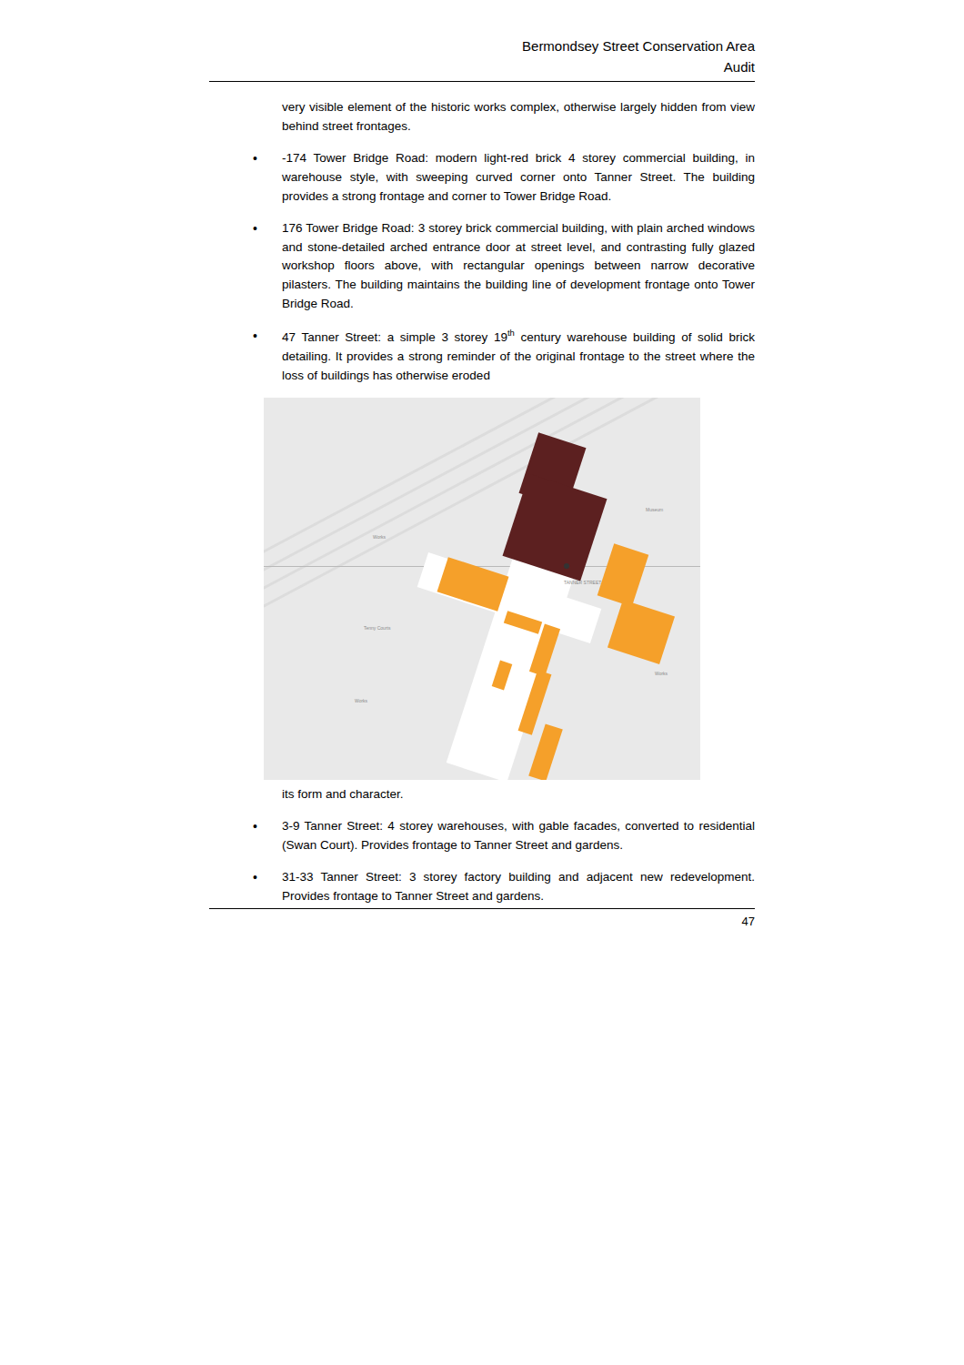Bermondsey Street Conservation Area
Audit
very visible element of the historic works complex, otherwise largely hidden from view behind street frontages.
-174 Tower Bridge Road: modern light-red brick 4 storey commercial building, in warehouse style, with sweeping curved corner onto Tanner Street. The building provides a strong frontage and corner to Tower Bridge Road.
176 Tower Bridge Road: 3 storey brick commercial building, with plain arched windows and stone-detailed arched entrance door at street level, and contrasting fully glazed workshop floors above, with rectangular openings between narrow decorative pilasters. The building maintains the building line of development frontage onto Tower Bridge Road.
47 Tanner Street: a simple 3 storey 19th century warehouse building of solid brick detailing. It provides a strong reminder of the original frontage to the street where the loss of buildings has otherwise eroded
Works Tenny Courts Works TANNER STREET Museum Works
its form and character.
3-9 Tanner Street: 4 storey warehouses, with gable facades, converted to residential (Swan Court). Provides frontage to Tanner Street and gardens.
31-33 Tanner Street: 3 storey factory building and adjacent new redevelopment. Provides frontage to Tanner Street and gardens.
47